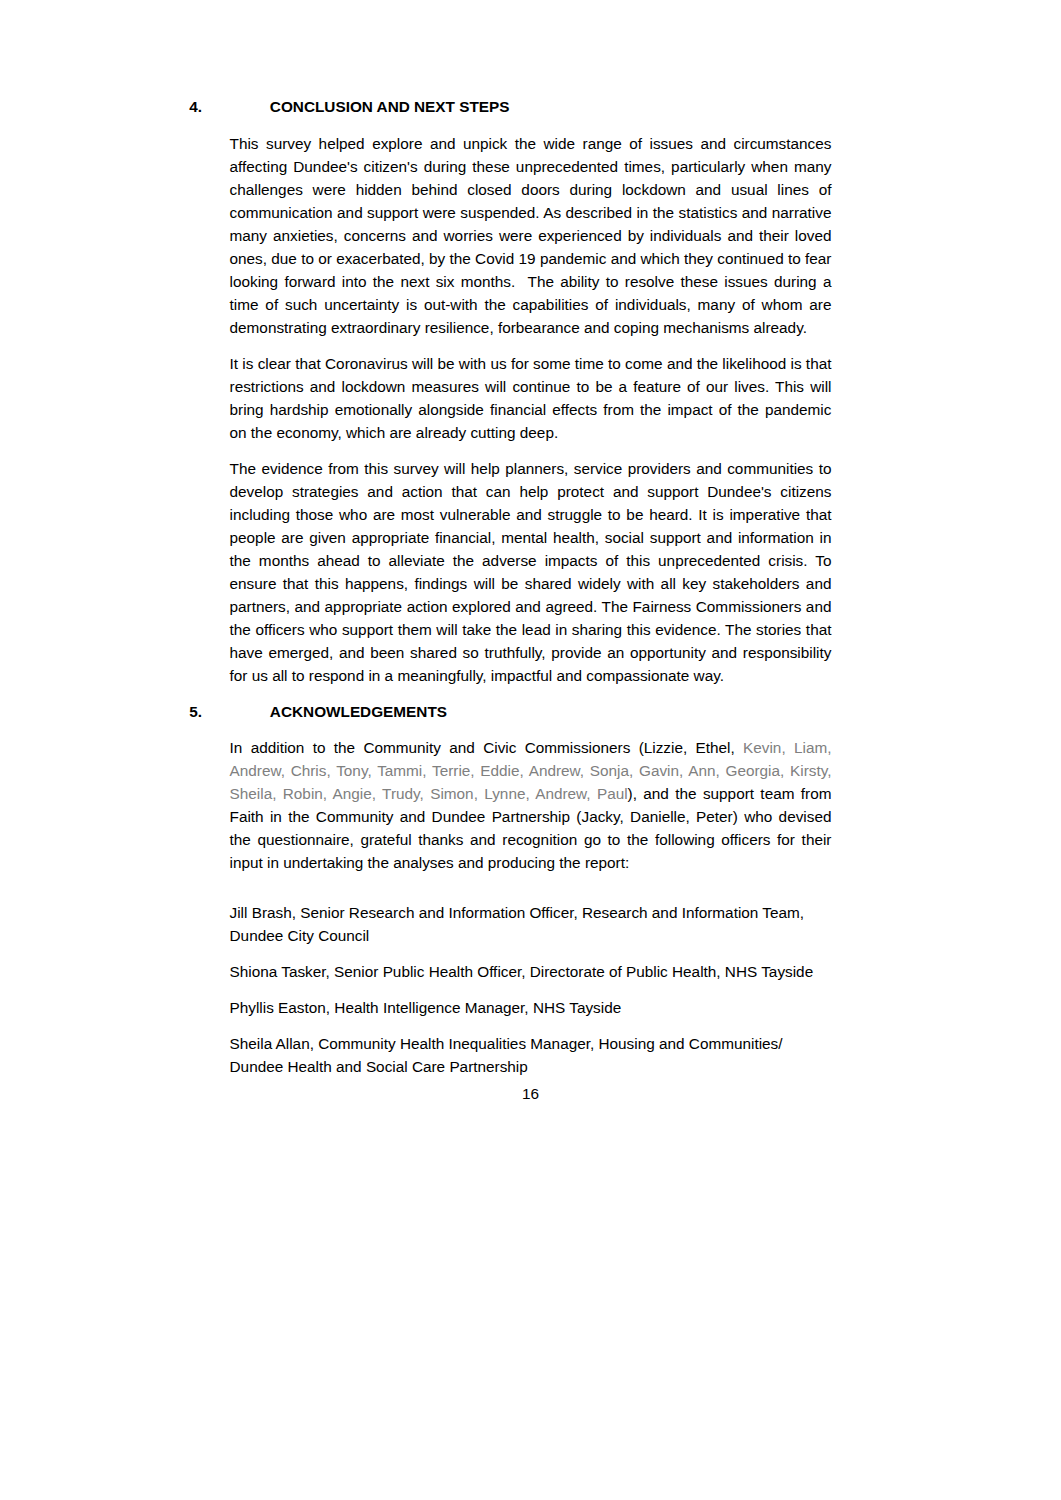4. CONCLUSION AND NEXT STEPS
This survey helped explore and unpick the wide range of issues and circumstances affecting Dundee's citizen's during these unprecedented times, particularly when many challenges were hidden behind closed doors during lockdown and usual lines of communication and support were suspended. As described in the statistics and narrative many anxieties, concerns and worries were experienced by individuals and their loved ones, due to or exacerbated, by the Covid 19 pandemic and which they continued to fear looking forward into the next six months. The ability to resolve these issues during a time of such uncertainty is out-with the capabilities of individuals, many of whom are demonstrating extraordinary resilience, forbearance and coping mechanisms already.
It is clear that Coronavirus will be with us for some time to come and the likelihood is that restrictions and lockdown measures will continue to be a feature of our lives. This will bring hardship emotionally alongside financial effects from the impact of the pandemic on the economy, which are already cutting deep.
The evidence from this survey will help planners, service providers and communities to develop strategies and action that can help protect and support Dundee's citizens including those who are most vulnerable and struggle to be heard. It is imperative that people are given appropriate financial, mental health, social support and information in the months ahead to alleviate the adverse impacts of this unprecedented crisis. To ensure that this happens, findings will be shared widely with all key stakeholders and partners, and appropriate action explored and agreed. The Fairness Commissioners and the officers who support them will take the lead in sharing this evidence. The stories that have emerged, and been shared so truthfully, provide an opportunity and responsibility for us all to respond in a meaningfully, impactful and compassionate way.
5. ACKNOWLEDGEMENTS
In addition to the Community and Civic Commissioners (Lizzie, Ethel, Kevin, Liam, Andrew, Chris, Tony, Tammi, Terrie, Eddie, Andrew, Sonja, Gavin, Ann, Georgia, Kirsty, Sheila, Robin, Angie, Trudy, Simon, Lynne, Andrew, Paul), and the support team from Faith in the Community and Dundee Partnership (Jacky, Danielle, Peter) who devised the questionnaire, grateful thanks and recognition go to the following officers for their input in undertaking the analyses and producing the report:
Jill Brash, Senior Research and Information Officer, Research and Information Team, Dundee City Council
Shiona Tasker, Senior Public Health Officer, Directorate of Public Health, NHS Tayside
Phyllis Easton, Health Intelligence Manager, NHS Tayside
Sheila Allan, Community Health Inequalities Manager, Housing and Communities/ Dundee Health and Social Care Partnership
16